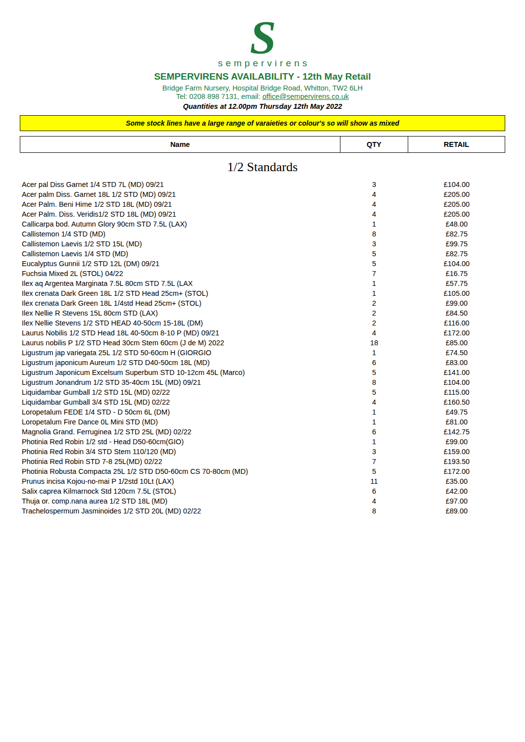S sempervirens
SEMPERVIRENS AVAILABILITY - 12th May Retail
Bridge Farm Nursery, Hospital Bridge Road, Whitton, TW2 6LH
Tel: 0208 898 7131, email: office@sempervirens.co.uk
Quantities at 12.00pm Thursday 12th May 2022
Some stock lines have a large range of varaieties or colour's so will show as mixed
| Name | QTY | RETAIL |
| --- | --- | --- |
1/2 Standards
| Acer pal Diss Garnet 1/4 STD 7L (MD) 09/21 | 3 | £104.00 |
| Acer palm Diss. Garnet 18L 1/2 STD (MD) 09/21 | 4 | £205.00 |
| Acer Palm. Beni Hime 1/2 STD 18L (MD) 09/21 | 4 | £205.00 |
| Acer Palm. Diss. Veridis1/2 STD 18L (MD) 09/21 | 4 | £205.00 |
| Callicarpa bod. Autumn Glory 90cm STD 7.5L (LAX) | 1 | £48.00 |
| Callistemon 1/4 STD (MD) | 8 | £82.75 |
| Callistemon Laevis 1/2 STD 15L (MD) | 3 | £99.75 |
| Callistemon Laevis 1/4 STD (MD) | 5 | £82.75 |
| Eucalyptus Gunnii 1/2 STD 12L (DM) 09/21 | 5 | £104.00 |
| Fuchsia Mixed 2L (STOL) 04/22 | 7 | £16.75 |
| Ilex aq Argentea Marginata 7.5L 80cm STD 7.5L (LAX | 1 | £57.75 |
| Ilex crenata Dark Green 18L 1/2 STD Head 25cm+ (STOL) | 1 | £105.00 |
| Ilex crenata Dark Green 18L 1/4std Head 25cm+ (STOL) | 2 | £99.00 |
| Ilex Nellie R Stevens 15L 80cm STD (LAX) | 2 | £84.50 |
| Ilex Nellie Stevens 1/2 STD HEAD 40-50cm 15-18L (DM) | 2 | £116.00 |
| Laurus Nobilis 1/2 STD Head 18L 40-50cm 8-10 P (MD) 09/21 | 4 | £172.00 |
| Laurus nobilis P 1/2 STD Head 30cm Stem 60cm (J de M) 2022 | 18 | £85.00 |
| Ligustrum jap variegata 25L 1/2 STD 50-60cm H (GIORGIO | 1 | £74.50 |
| Ligustrum japonicum Aureum 1/2 STD D40-50cm 18L (MD) | 6 | £83.00 |
| Ligustrum Japonicum Excelsum Superbum STD 10-12cm 45L (Marco) | 5 | £141.00 |
| Ligustrum Jonandrum 1/2 STD 35-40cm 15L (MD) 09/21 | 8 | £104.00 |
| Liquidambar Gumball 1/2 STD 15L (MD) 02/22 | 5 | £115.00 |
| Liquidambar Gumball 3/4 STD 15L (MD) 02/22 | 4 | £160.50 |
| Loropetalum FEDE 1/4 STD - D 50cm 6L (DM) | 1 | £49.75 |
| Loropetalum Fire Dance 0L Mini STD (MD) | 1 | £81.00 |
| Magnolia Grand. Ferruginea 1/2 STD 25L (MD) 02/22 | 6 | £142.75 |
| Photinia Red Robin 1/2 std - Head D50-60cm(GIO) | 1 | £99.00 |
| Photinia Red Robin 3/4 STD Stem 110/120 (MD) | 3 | £159.00 |
| Photinia Red Robin STD 7-8 25L(MD) 02/22 | 7 | £193.50 |
| Photinia Robusta Compacta 25L 1/2 STD D50-60cm CS 70-80cm (MD) | 5 | £172.00 |
| Prunus incisa Kojou-no-mai P 1/2std 10Lt (LAX) | 11 | £35.00 |
| Salix caprea Kilmarnock Std 120cm 7.5L (STOL) | 6 | £42.00 |
| Thuja or. comp.nana aurea 1/2 STD 18L (MD) | 4 | £97.00 |
| Trachelospermum Jasminoides 1/2 STD 20L (MD) 02/22 | 8 | £89.00 |